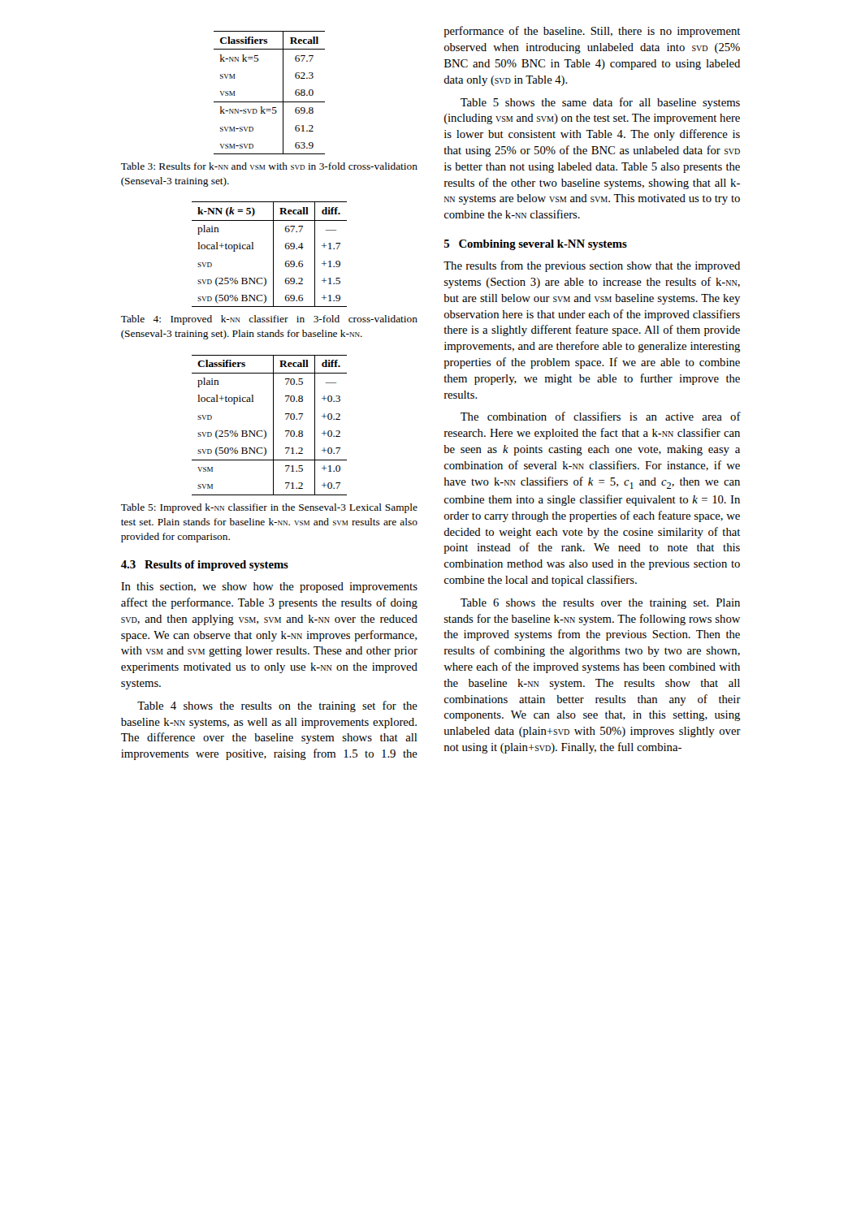| Classifiers | Recall |
| --- | --- |
| k- nn k=5 | 67.7 |
| svm | 62.3 |
| vsm | 68.0 |
| k- nn - svd k=5 | 69.8 |
| svm - svd | 61.2 |
| vsm - svd | 63.9 |
Table 3: Results for k-nn and vsm with svd in 3-fold cross-validation (Senseval-3 training set).
| k-NN ( k = 5) | Recall | diff. |
| --- | --- | --- |
| plain | 67.7 | — |
| local+topical | 69.4 | +1.7 |
| svd | 69.6 | +1.9 |
| svd (25% BNC) | 69.2 | +1.5 |
| svd (50% BNC) | 69.6 | +1.9 |
Table 4: Improved k-nn classifier in 3-fold cross-validation (Senseval-3 training set). Plain stands for baseline k-nn.
| Classifiers | Recall | diff. |
| --- | --- | --- |
| plain | 70.5 | — |
| local+topical | 70.8 | +0.3 |
| svd | 70.7 | +0.2 |
| svd (25% BNC) | 70.8 | +0.2 |
| svd (50% BNC) | 71.2 | +0.7 |
| vsm | 71.5 | +1.0 |
| svm | 71.2 | +0.7 |
Table 5: Improved k-nn classifier in the Senseval-3 Lexical Sample test set. Plain stands for baseline k-nn. vsm and svm results are also provided for comparison.
4.3 Results of improved systems
In this section, we show how the proposed improvements affect the performance. Table 3 presents the results of doing svd, and then applying vsm, svm and k-nn over the reduced space. We can observe that only k-nn improves performance, with vsm and svm getting lower results. These and other prior experiments motivated us to only use k-nn on the improved systems.
Table 4 shows the results on the training set for the baseline k-nn systems, as well as all improvements explored. The difference over the baseline system shows that all improvements were positive, raising from 1.5 to 1.9 the performance of the baseline. Still, there is no improvement observed when introducing unlabeled data into svd (25% BNC and 50% BNC in Table 4) compared to using labeled data only (svd in Table 4).
Table 5 shows the same data for all baseline systems (including vsm and svm) on the test set. The improvement here is lower but consistent with Table 4. The only difference is that using 25% or 50% of the BNC as unlabeled data for svd is better than not using labeled data. Table 5 also presents the results of the other two baseline systems, showing that all k-nn systems are below vsm and svm. This motivated us to try to combine the k-nn classifiers.
5 Combining several k-NN systems
The results from the previous section show that the improved systems (Section 3) are able to increase the results of k-nn, but are still below our svm and vsm baseline systems. The key observation here is that under each of the improved classifiers there is a slightly different feature space. All of them provide improvements, and are therefore able to generalize interesting properties of the problem space. If we are able to combine them properly, we might be able to further improve the results.
The combination of classifiers is an active area of research. Here we exploited the fact that a k-nn classifier can be seen as k points casting each one vote, making easy a combination of several k-nn classifiers. For instance, if we have two k-nn classifiers of k = 5, c1 and c2, then we can combine them into a single classifier equivalent to k = 10. In order to carry through the properties of each feature space, we decided to weight each vote by the cosine similarity of that point instead of the rank. We need to note that this combination method was also used in the previous section to combine the local and topical classifiers.
Table 6 shows the results over the training set. Plain stands for the baseline k-nn system. The following rows show the improved systems from the previous Section. Then the results of combining the algorithms two by two are shown, where each of the improved systems has been combined with the baseline k-nn system. The results show that all combinations attain better results than any of their components. We can also see that, in this setting, using unlabeled data (plain+svd with 50%) improves slightly over not using it (plain+svd). Finally, the full combina-